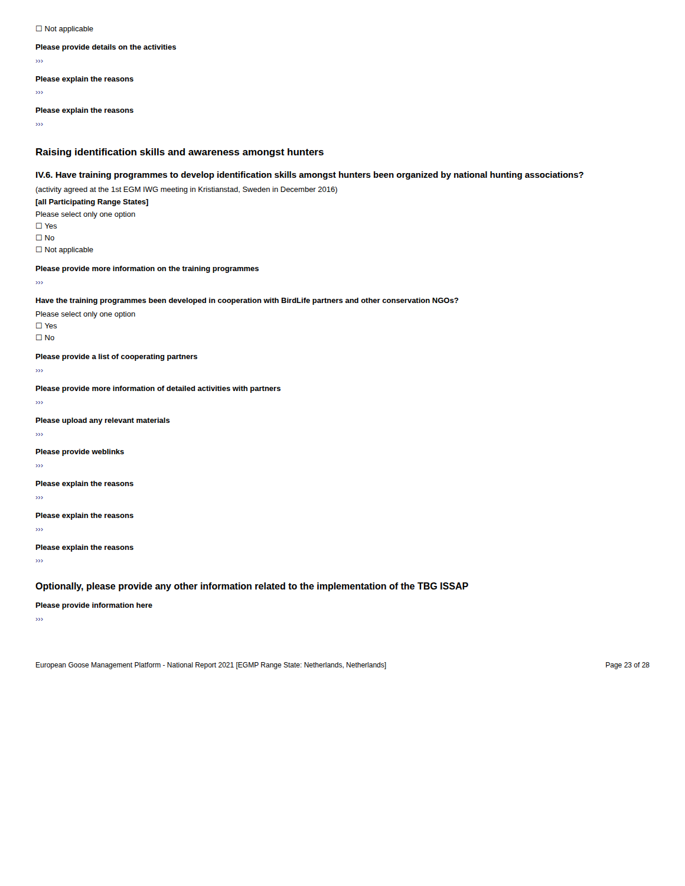☐ Not applicable
Please provide details on the activities
›››
Please explain the reasons
›››
Please explain the reasons
›››
Raising identification skills and awareness amongst hunters
IV.6. Have training programmes to develop identification skills amongst hunters been organized by national hunting associations?
(activity agreed at the 1st EGM IWG meeting in Kristianstad, Sweden in December 2016)
[all Participating Range States]
Please select only one option
☐ Yes
☐ No
☐ Not applicable
Please provide more information on the training programmes
›››
Have the training programmes been developed in cooperation with BirdLife partners and other conservation NGOs?
Please select only one option
☐ Yes
☐ No
Please provide a list of cooperating partners
›››
Please provide more information of detailed activities with partners
›››
Please upload any relevant materials
›››
Please provide weblinks
›››
Please explain the reasons
›››
Please explain the reasons
›››
Please explain the reasons
›››
Optionally, please provide any other information related to the implementation of the TBG ISSAP
Please provide information here
›››
European Goose Management Platform - National Report 2021 [EGMP Range State: Netherlands, Netherlands]
Page 23 of 28